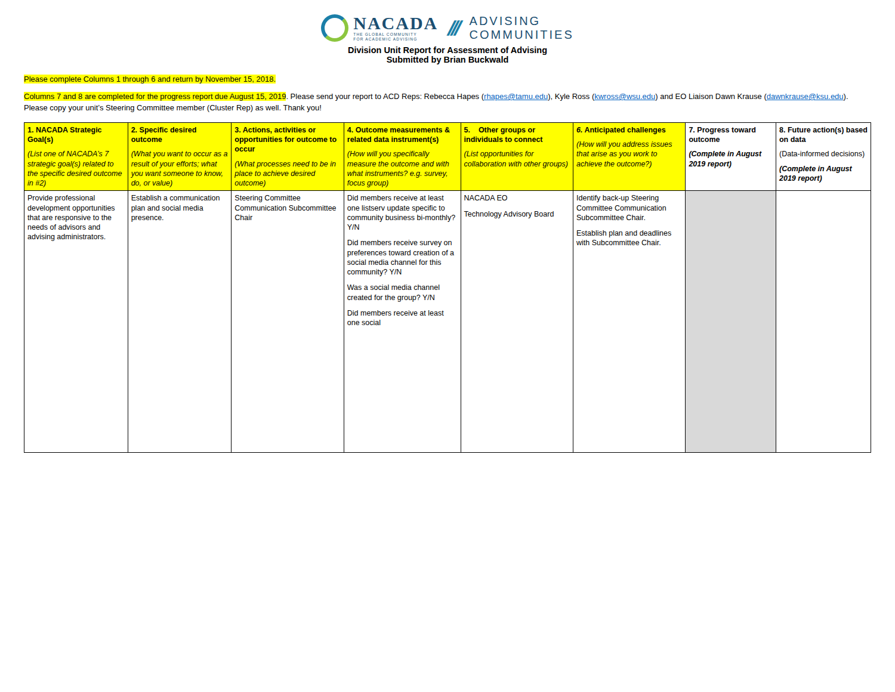NACADA
The Global Community
for Academic Advising
///
Advising
Communities
Division Unit Report for Assessment of Advising
Submitted by Brian Buckwald
Please complete Columns 1 through 6 and return by November 15, 2018.
Columns 7 and 8 are completed for the progress report due August 15, 2019. Please send your report to ACD Reps: Rebecca Hapes (rhapes@tamu.edu), Kyle Ross (kwross@wsu.edu) and EO Liaison Dawn Krause (dawnkrause@ksu.edu). Please copy your unit’s Steering Committee member (Cluster Rep) as well. Thank you!
| 1. NACADA Strategic Goal(s) (List one of NACADA’s 7 strategic goal(s) related to the specific desired outcome in #2) | 2. Specific desired outcome (What you want to occur as a result of your efforts; what you want someone to know, do, or value) | 3. Actions, activities or opportunities for outcome to occur (What processes need to be in place to achieve desired outcome) | 4. Outcome measurements & related data instrument(s) (How will you specifically measure the outcome and with what instruments? e.g. survey, focus group) | 5. Other groups or individuals to connect (List opportunities for collaboration with other groups) | 6. Anticipated challenges (How will you address issues that arise as you work to achieve the outcome?) | 7. Progress toward outcome (Complete in August 2019 report) | 8. Future action(s) based on data (Data-informed decisions) (Complete in August 2019 report) |
| --- | --- | --- | --- | --- | --- | --- | --- |
| Provide professional development opportunities that are responsive to the needs of advisors and advising administrators. | Establish a communication plan and social media presence. | Steering Committee Communication Subcommittee Chair | Did members receive at least one listserv update specific to community business bi-monthly? Y/N Did members receive survey on preferences toward creation of a social media channel for this community? Y/N Was a social media channel created for the group? Y/N Did members receive at least one social | NACADA EO Technology Advisory Board | Identify back-up Steering Committee Communication Subcommittee Chair. Establish plan and deadlines with Subcommittee Chair. | | |